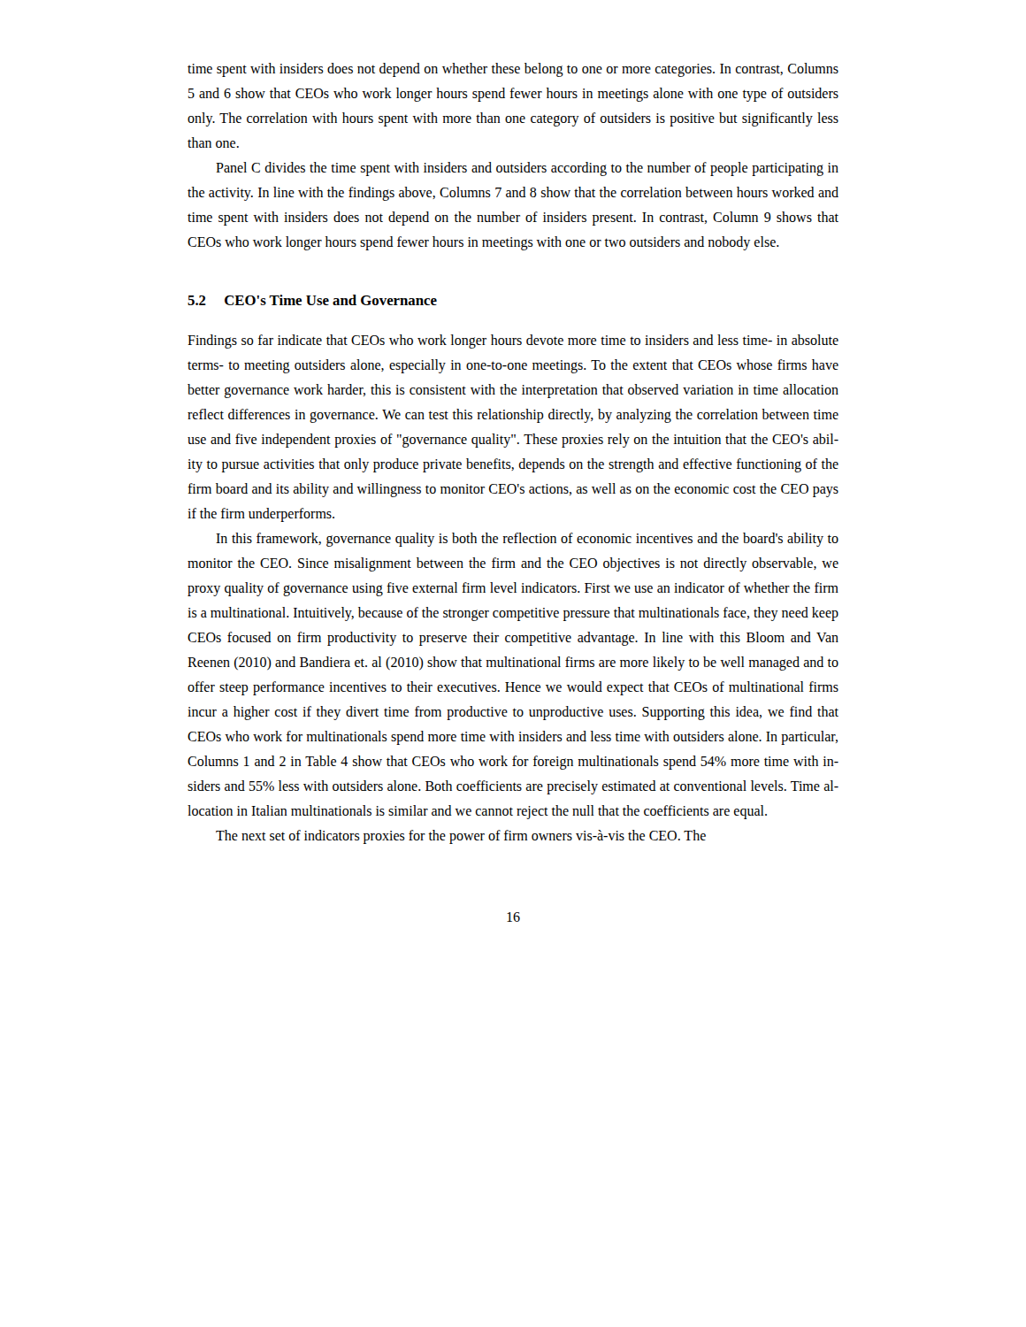time spent with insiders does not depend on whether these belong to one or more categories. In contrast, Columns 5 and 6 show that CEOs who work longer hours spend fewer hours in meetings alone with one type of outsiders only. The correlation with hours spent with more than one category of outsiders is positive but significantly less than one.
Panel C divides the time spent with insiders and outsiders according to the number of people participating in the activity. In line with the findings above, Columns 7 and 8 show that the correlation between hours worked and time spent with insiders does not depend on the number of insiders present. In contrast, Column 9 shows that CEOs who work longer hours spend fewer hours in meetings with one or two outsiders and nobody else.
5.2 CEO's Time Use and Governance
Findings so far indicate that CEOs who work longer hours devote more time to insiders and less time- in absolute terms- to meeting outsiders alone, especially in one-to-one meetings. To the extent that CEOs whose firms have better governance work harder, this is consistent with the interpretation that observed variation in time allocation reflect differences in governance. We can test this relationship directly, by analyzing the correlation between time use and five independent proxies of "governance quality". These proxies rely on the intuition that the CEO's ability to pursue activities that only produce private benefits, depends on the strength and effective functioning of the firm board and its ability and willingness to monitor CEO's actions, as well as on the economic cost the CEO pays if the firm underperforms.
In this framework, governance quality is both the reflection of economic incentives and the board's ability to monitor the CEO. Since misalignment between the firm and the CEO objectives is not directly observable, we proxy quality of governance using five external firm level indicators. First we use an indicator of whether the firm is a multinational. Intuitively, because of the stronger competitive pressure that multinationals face, they need keep CEOs focused on firm productivity to preserve their competitive advantage. In line with this Bloom and Van Reenen (2010) and Bandiera et. al (2010) show that multinational firms are more likely to be well managed and to offer steep performance incentives to their executives. Hence we would expect that CEOs of multinational firms incur a higher cost if they divert time from productive to unproductive uses. Supporting this idea, we find that CEOs who work for multinationals spend more time with insiders and less time with outsiders alone. In particular, Columns 1 and 2 in Table 4 show that CEOs who work for foreign multinationals spend 54% more time with insiders and 55% less with outsiders alone. Both coefficients are precisely estimated at conventional levels. Time allocation in Italian multinationals is similar and we cannot reject the null that the coefficients are equal.
The next set of indicators proxies for the power of firm owners vis-à-vis the CEO. The
16